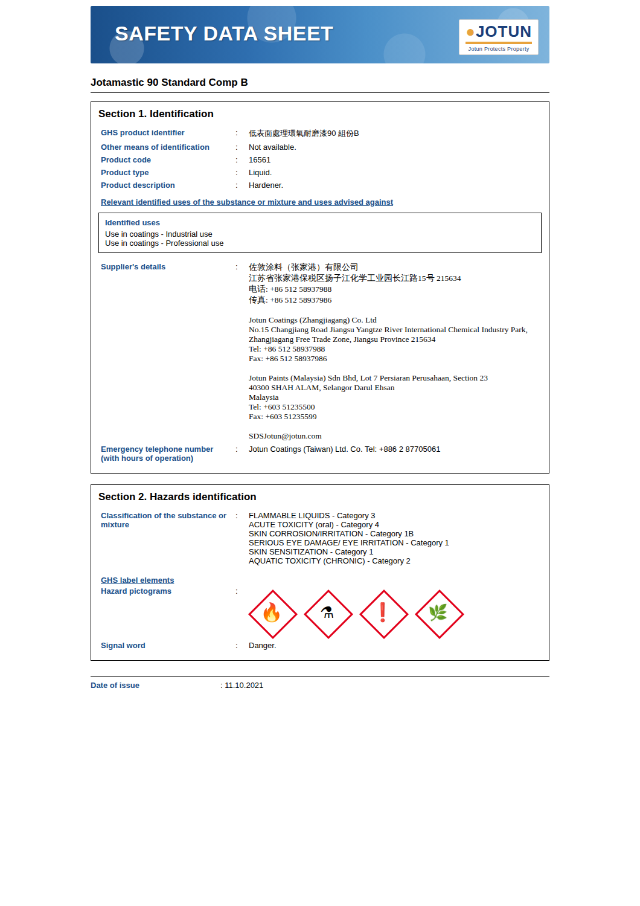SAFETY DATA SHEET
●JOTUN
Jotun Protects Property
Jotamastic 90 Standard Comp B
Section 1. Identification
| GHS product identifier | : | 低表面處理環氧耐磨漆90 組份B |
| Other means of identification | : | Not available. |
| Product code | : | 16561 |
| Product type | : | Liquid. |
| Product description | : | Hardener. |
Relevant identified uses of the substance or mixture and uses advised against
Identified uses
Use in coatings - Industrial use
Use in coatings - Professional use
| Supplier's details | : | 佐敦涂料（张家港）有限公司 江苏省张家港保税区扬子江化学工业园长江路15号 215634 电话: +86 512 58937988 传真: +86 512 58937986 Jotun Coatings (Zhangjiagang) Co. Ltd No.15 Changjiang Road Jiangsu Yangtze River International Chemical Industry Park, Zhangjiagang Free Trade Zone, Jiangsu Province 215634 Tel: +86 512 58937988 Fax: +86 512 58937986 Jotun Paints (Malaysia) Sdn Bhd, Lot 7 Persiaran Perusahaan, Section 23 40300 SHAH ALAM, Selangor Darul Ehsan Malaysia Tel: +603 51235500 Fax: +603 51235599 SDSJotun@jotun.com |
| Emergency telephone number (with hours of operation) | : | Jotun Coatings (Taiwan) Ltd. Co. Tel: +886 2 87705061 |
Section 2. Hazards identification
| Classification of the substance or mixture | : | FLAMMABLE LIQUIDS - Category 3 ACUTE TOXICITY (oral) - Category 4 SKIN CORROSION/IRRITATION - Category 1B SERIOUS EYE DAMAGE/ EYE IRRITATION - Category 1 SKIN SENSITIZATION - Category 1 AQUATIC TOXICITY (CHRONIC) - Category 2 |
GHS label elements
| Hazard pictograms | : | 🔥 ⚗ ❗ 🌿 |
| Signal word | : | Danger. |
Date of issue: 11.10.2021